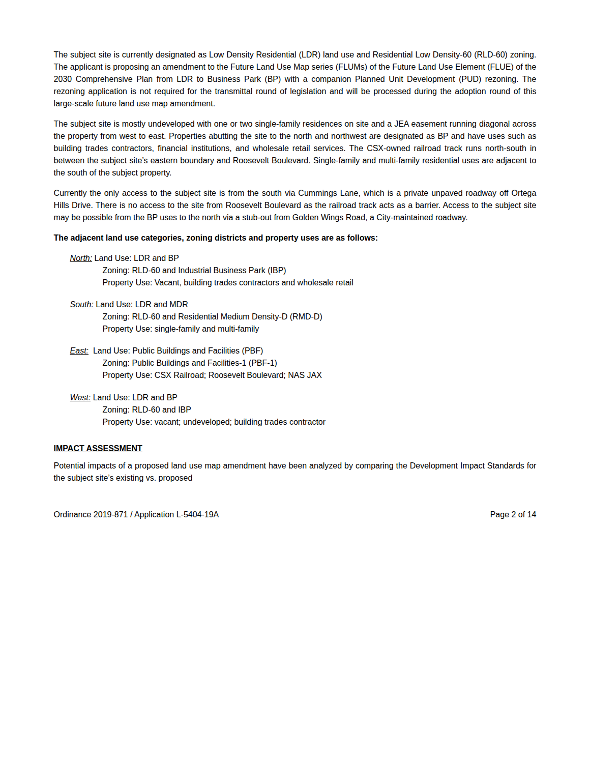The subject site is currently designated as Low Density Residential (LDR) land use and Residential Low Density-60 (RLD-60) zoning. The applicant is proposing an amendment to the Future Land Use Map series (FLUMs) of the Future Land Use Element (FLUE) of the 2030 Comprehensive Plan from LDR to Business Park (BP) with a companion Planned Unit Development (PUD) rezoning. The rezoning application is not required for the transmittal round of legislation and will be processed during the adoption round of this large-scale future land use map amendment.
The subject site is mostly undeveloped with one or two single-family residences on site and a JEA easement running diagonal across the property from west to east. Properties abutting the site to the north and northwest are designated as BP and have uses such as building trades contractors, financial institutions, and wholesale retail services. The CSX-owned railroad track runs north-south in between the subject site’s eastern boundary and Roosevelt Boulevard. Single-family and multi-family residential uses are adjacent to the south of the subject property.
Currently the only access to the subject site is from the south via Cummings Lane, which is a private unpaved roadway off Ortega Hills Drive. There is no access to the site from Roosevelt Boulevard as the railroad track acts as a barrier. Access to the subject site may be possible from the BP uses to the north via a stub-out from Golden Wings Road, a City-maintained roadway.
The adjacent land use categories, zoning districts and property uses are as follows:
North: Land Use: LDR and BP Zoning: RLD-60 and Industrial Business Park (IBP) Property Use: Vacant, building trades contractors and wholesale retail
South: Land Use: LDR and MDR Zoning: RLD-60 and Residential Medium Density-D (RMD-D) Property Use: single-family and multi-family
East: Land Use: Public Buildings and Facilities (PBF) Zoning: Public Buildings and Facilities-1 (PBF-1) Property Use: CSX Railroad; Roosevelt Boulevard; NAS JAX
West: Land Use: LDR and BP Zoning: RLD-60 and IBP Property Use: vacant; undeveloped; building trades contractor
IMPACT ASSESSMENT
Potential impacts of a proposed land use map amendment have been analyzed by comparing the Development Impact Standards for the subject site’s existing vs. proposed
Ordinance 2019-871 / Application L-5404-19A Page 2 of 14